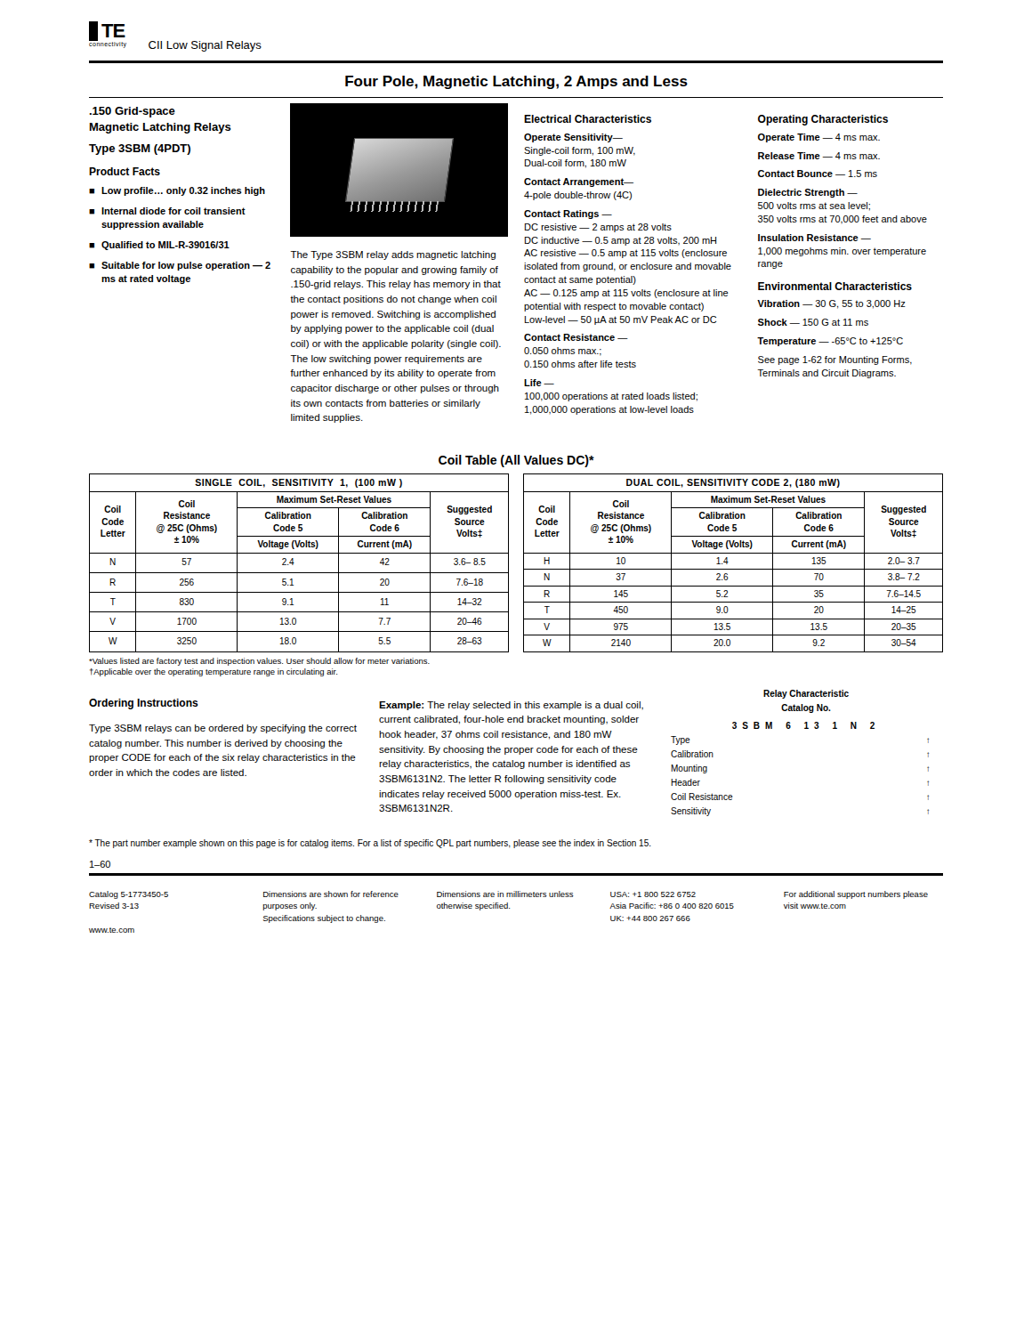TE connectivity
CII Low Signal Relays
Four Pole, Magnetic Latching, 2 Amps and Less
.150 Grid-space
Magnetic Latching Relays
Type 3SBM (4PDT)
Product Facts
Low profile… only 0.32 inches high
Internal diode for coil transient suppression available
Qualified to MIL-R-39016/31
Suitable for low pulse operation — 2 ms at rated voltage
The Type 3SBM relay adds magnetic latching capability to the popular and growing family of .150-grid relays. This relay has memory in that the contact positions do not change when coil power is removed. Switching is accomplished by applying power to the applicable coil (dual coil) or with the applicable polarity (single coil). The low switching power requirements are further enhanced by its ability to operate from capacitor discharge or other pulses or through its own contacts from batteries or similarly limited supplies.
Electrical Characteristics
Operate Sensitivity—
Single-coil form, 100 mW,
Dual-coil form, 180 mW
Contact Arrangement—
4-pole double-throw (4C)
Contact Ratings —
DC resistive — 2 amps at 28 volts
DC inductive — 0.5 amp at 28 volts, 200 mH
AC resistive — 0.5 amp at 115 volts (enclosure isolated from ground, or enclosure and movable contact at same potential)
AC — 0.125 amp at 115 volts (enclosure at line potential with respect to movable contact)
Low-level — 50 µA at 50 mV Peak AC or DC
Contact Resistance —
0.050 ohms max.;
0.150 ohms after life tests
Life —
100,000 operations at rated loads listed;
1,000,000 operations at low-level loads
Operating Characteristics
Operate Time — 4 ms max.
Release Time — 4 ms max.
Contact Bounce — 1.5 ms
Dielectric Strength —
500 volts rms at sea level;
350 volts rms at 70,000 feet and above
Insulation Resistance —
1,000 megohms min. over temperature range
Environmental Characteristics
Vibration — 30 G, 55 to 3,000 Hz
Shock — 150 G at 11 ms
Temperature — -65°C to +125°C
See page 1-62 for Mounting Forms, Terminals and Circuit Diagrams.
Coil Table (All Values DC)*
SINGLE COIL, SENSITIVITY 1, (100 mW )
| Coil Code Letter | Coil Resistance @ 25C (Ohms) ± 10% | Maximum Set-Reset Values | Suggested Source Volts‡ |
| --- | --- | --- | --- |
| Calibration Code 5 | Calibration Code 6 |
| Voltage (Volts) | Current (mA) |
| N | 57 | 2.4 | 42 | 3.6– 8.5 |
| R | 256 | 5.1 | 20 | 7.6–18 |
| T | 830 | 9.1 | 11 | 14–32 |
| V | 1700 | 13.0 | 7.7 | 20–46 |
| W | 3250 | 18.0 | 5.5 | 28–63 |
DUAL COIL, SENSITIVITY CODE 2, (180 mW)
| Coil Code Letter | Coil Resistance @ 25C (Ohms) ± 10% | Maximum Set-Reset Values | Suggested Source Volts‡ |
| --- | --- | --- | --- |
| Calibration Code 5 | Calibration Code 6 |
| Voltage (Volts) | Current (mA) |
| H | 10 | 1.4 | 135 | 2.0– 3.7 |
| N | 37 | 2.6 | 70 | 3.8– 7.2 |
| R | 145 | 5.2 | 35 | 7.6–14.5 |
| T | 450 | 9.0 | 20 | 14–25 |
| V | 975 | 13.5 | 13.5 | 20–35 |
| W | 2140 | 20.0 | 9.2 | 30–54 |
*Values listed are factory test and inspection values. User should allow for meter variations.
†Applicable over the operating temperature range in circulating air.
Ordering Instructions
Type 3SBM relays can be ordered by specifying the correct catalog number. This number is derived by choosing the proper CODE for each of the six relay characteristics in the order in which the codes are listed.
Example: The relay selected in this example is a dual coil, current calibrated, four-hole end bracket mounting, solder hook header, 37 ohms coil resistance, and 180 mW sensitivity. By choosing the proper code for each of these relay characteristics, the catalog number is identified as 3SBM6131N2. The letter R following sensitivity code indicates relay received 5000 operation miss-test. Ex. 3SBM6131N2R.
Relay Characteristic
Catalog No.
3SBM 6 13 1 N 2
| Type | ↑ |
| Calibration | ↑ |
| Mounting | ↑ |
| Header | ↑ |
| Coil Resistance | ↑ |
| Sensitivity | ↑ |
* The part number example shown on this page is for catalog items. For a list of specific QPL part numbers, please see the index in Section 15.
1–60
Catalog 5-1773450-5
Revised 3-13
www.te.com
Dimensions are shown for reference purposes only.
Specifications subject to change.
Dimensions are in millimeters unless otherwise specified.
USA: +1 800 522 6752
Asia Pacific: +86 0 400 820 6015
UK: +44 800 267 666
For additional support numbers please visit www.te.com